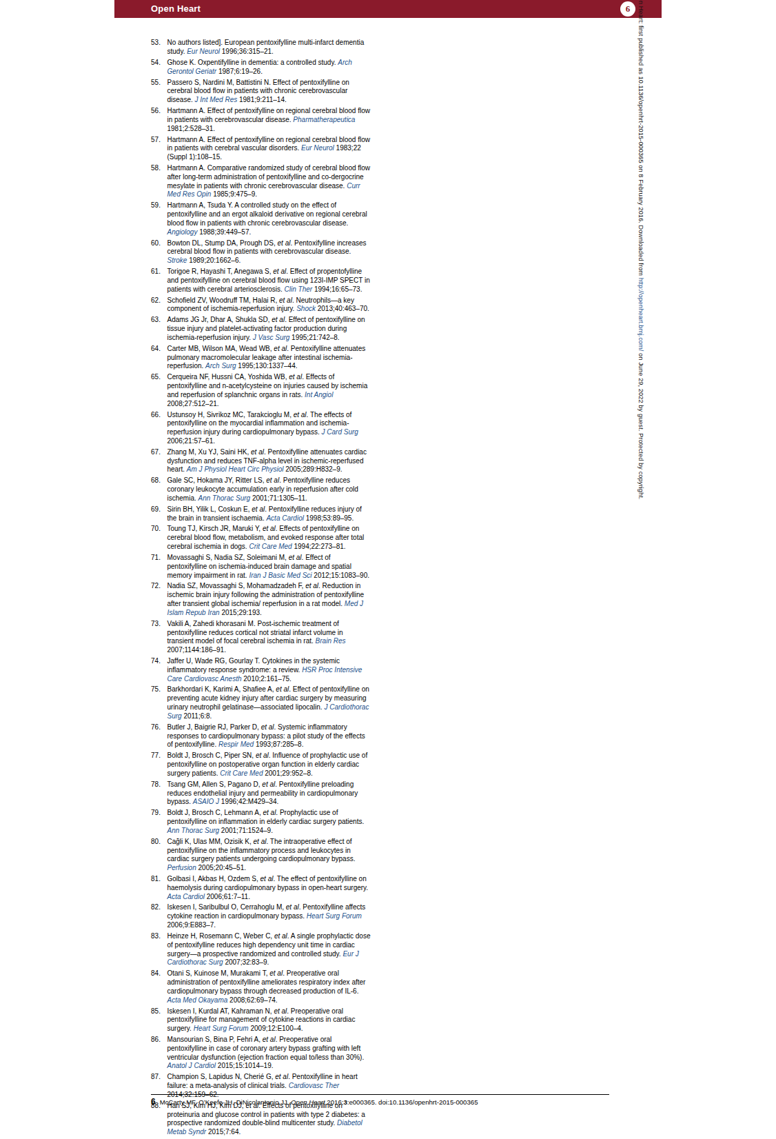Open Heart
6
Open Heart: first published as 10.1136/openhrt-2015-000365 on 8 February 2016. Downloaded from http://openheart.bmj.com/ on June 29, 2022 by guest. Protected by copyright.
No authors listed]. European pentoxifylline multi-infarct dementia study. Eur Neurol 1996;36:315–21.
Ghose K. Oxpentifylline in dementia: a controlled study. Arch Gerontol Geriatr 1987;6:19–26.
Passero S, Nardini M, Battistini N. Effect of pentoxifylline on cerebral blood flow in patients with chronic cerebrovascular disease. J Int Med Res 1981;9:211–14.
Hartmann A. Effect of pentoxifylline on regional cerebral blood flow in patients with cerebrovascular disease. Pharmatherapeutica 1981;2:528–31.
Hartmann A. Effect of pentoxifylline on regional cerebral blood flow in patients with cerebral vascular disorders. Eur Neurol 1983;22 (Suppl 1):108–15.
Hartmann A. Comparative randomized study of cerebral blood flow after long-term administration of pentoxifylline and co-dergocrine mesylate in patients with chronic cerebrovascular disease. Curr Med Res Opin 1985;9:475–9.
Hartmann A, Tsuda Y. A controlled study on the effect of pentoxifylline and an ergot alkaloid derivative on regional cerebral blood flow in patients with chronic cerebrovascular disease. Angiology 1988;39:449–57.
Bowton DL, Stump DA, Prough DS, et al. Pentoxifylline increases cerebral blood flow in patients with cerebrovascular disease. Stroke 1989;20:1662–6.
Torigoe R, Hayashi T, Anegawa S, et al. Effect of propentofylline and pentoxifylline on cerebral blood flow using 123I-IMP SPECT in patients with cerebral arteriosclerosis. Clin Ther 1994;16:65–73.
Schofield ZV, Woodruff TM, Halai R, et al. Neutrophils—a key component of ischemia-reperfusion injury. Shock 2013;40:463–70.
Adams JG Jr, Dhar A, Shukla SD, et al. Effect of pentoxifylline on tissue injury and platelet-activating factor production during ischemia-reperfusion injury. J Vasc Surg 1995;21:742–8.
Carter MB, Wilson MA, Wead WB, et al. Pentoxifylline attenuates pulmonary macromolecular leakage after intestinal ischemia-reperfusion. Arch Surg 1995;130:1337–44.
Cerqueira NF, Hussni CA, Yoshida WB, et al. Effects of pentoxifylline and n-acetylcysteine on injuries caused by ischemia and reperfusion of splanchnic organs in rats. Int Angiol 2008;27:512–21.
Ustunsoy H, Sivrikoz MC, Tarakcioglu M, et al. The effects of pentoxifylline on the myocardial inflammation and ischemia-reperfusion injury during cardiopulmonary bypass. J Card Surg 2006;21:57–61.
Zhang M, Xu YJ, Saini HK, et al. Pentoxifylline attenuates cardiac dysfunction and reduces TNF-alpha level in ischemic-reperfused heart. Am J Physiol Heart Circ Physiol 2005;289:H832–9.
Gale SC, Hokama JY, Ritter LS, et al. Pentoxifylline reduces coronary leukocyte accumulation early in reperfusion after cold ischemia. Ann Thorac Surg 2001;71:1305–11.
Sirin BH, Yilik L, Coskun E, et al. Pentoxifylline reduces injury of the brain in transient ischaemia. Acta Cardiol 1998;53:89–95.
Toung TJ, Kirsch JR, Maruki Y, et al. Effects of pentoxifylline on cerebral blood flow, metabolism, and evoked response after total cerebral ischemia in dogs. Crit Care Med 1994;22:273–81.
Movassaghi S, Nadia SZ, Soleimani M, et al. Effect of pentoxifylline on ischemia-induced brain damage and spatial memory impairment in rat. Iran J Basic Med Sci 2012;15:1083–90.
Nadia SZ, Movassaghi S, Mohamadzadeh F, et al. Reduction in ischemic brain injury following the administration of pentoxifylline after transient global ischemia/ reperfusion in a rat model. Med J Islam Repub Iran 2015;29:193.
Vakili A, Zahedi khorasani M. Post-ischemic treatment of pentoxifylline reduces cortical not striatal infarct volume in transient model of focal cerebral ischemia in rat. Brain Res 2007;1144:186–91.
Jaffer U, Wade RG, Gourlay T. Cytokines in the systemic inflammatory response syndrome: a review. HSR Proc Intensive Care Cardiovasc Anesth 2010;2:161–75.
Barkhordari K, Karimi A, Shafiee A, et al. Effect of pentoxifylline on preventing acute kidney injury after cardiac surgery by measuring urinary neutrophil gelatinase—associated lipocalin. J Cardiothorac Surg 2011;6:8.
Butler J, Baigrie RJ, Parker D, et al. Systemic inflammatory responses to cardiopulmonary bypass: a pilot study of the effects of pentoxifylline. Respir Med 1993;87:285–8.
Boldt J, Brosch C, Piper SN, et al. Influence of prophylactic use of pentoxifylline on postoperative organ function in elderly cardiac surgery patients. Crit Care Med 2001;29:952–8.
Tsang GM, Allen S, Pagano D, et al. Pentoxifylline preloading reduces endothelial injury and permeability in cardiopulmonary bypass. ASAIO J 1996;42:M429–34.
Boldt J, Brosch C, Lehmann A, et al. Prophylactic use of pentoxifylline on inflammation in elderly cardiac surgery patients. Ann Thorac Surg 2001;71:1524–9.
Cağli K, Ulas MM, Ozisik K, et al. The intraoperative effect of pentoxifylline on the inflammatory process and leukocytes in cardiac surgery patients undergoing cardiopulmonary bypass. Perfusion 2005;20:45–51.
Golbasi I, Akbas H, Ozdem S, et al. The effect of pentoxifylline on haemolysis during cardiopulmonary bypass in open-heart surgery. Acta Cardiol 2006;61:7–11.
Iskesen I, Saribulbul O, Cerrahoglu M, et al. Pentoxifylline affects cytokine reaction in cardiopulmonary bypass. Heart Surg Forum 2006;9:E883–7.
Heinze H, Rosemann C, Weber C, et al. A single prophylactic dose of pentoxifylline reduces high dependency unit time in cardiac surgery—a prospective randomized and controlled study. Eur J Cardiothorac Surg 2007;32:83–9.
Otani S, Kuinose M, Murakami T, et al. Preoperative oral administration of pentoxifylline ameliorates respiratory index after cardiopulmonary bypass through decreased production of IL-6. Acta Med Okayama 2008;62:69–74.
Iskesen I, Kurdal AT, Kahraman N, et al. Preoperative oral pentoxifylline for management of cytokine reactions in cardiac surgery. Heart Surg Forum 2009;12:E100–4.
Mansourian S, Bina P, Fehri A, et al. Preoperative oral pentoxifylline in case of coronary artery bypass grafting with left ventricular dysfunction (ejection fraction equal to/less than 30%). Anatol J Cardiol 2015;15:1014–19.
Champion S, Lapidus N, Cherié G, et al. Pentoxifylline in heart failure: a meta-analysis of clinical trials. Cardiovasc Ther 2014;32:159–62.
Han SJ, Kim HJ, Kim DJ, et al. Effects of pentoxifylline on proteinuria and glucose control in patients with type 2 diabetes: a prospective randomized double-blind multicenter study. Diabetol Metab Syndr 2015;7:64.
6
McCarty MF, O’Keefe JH, DiNicolantonio JJ. Open Heart 2016;3:e000365. doi:10.1136/openhrt-2015-000365